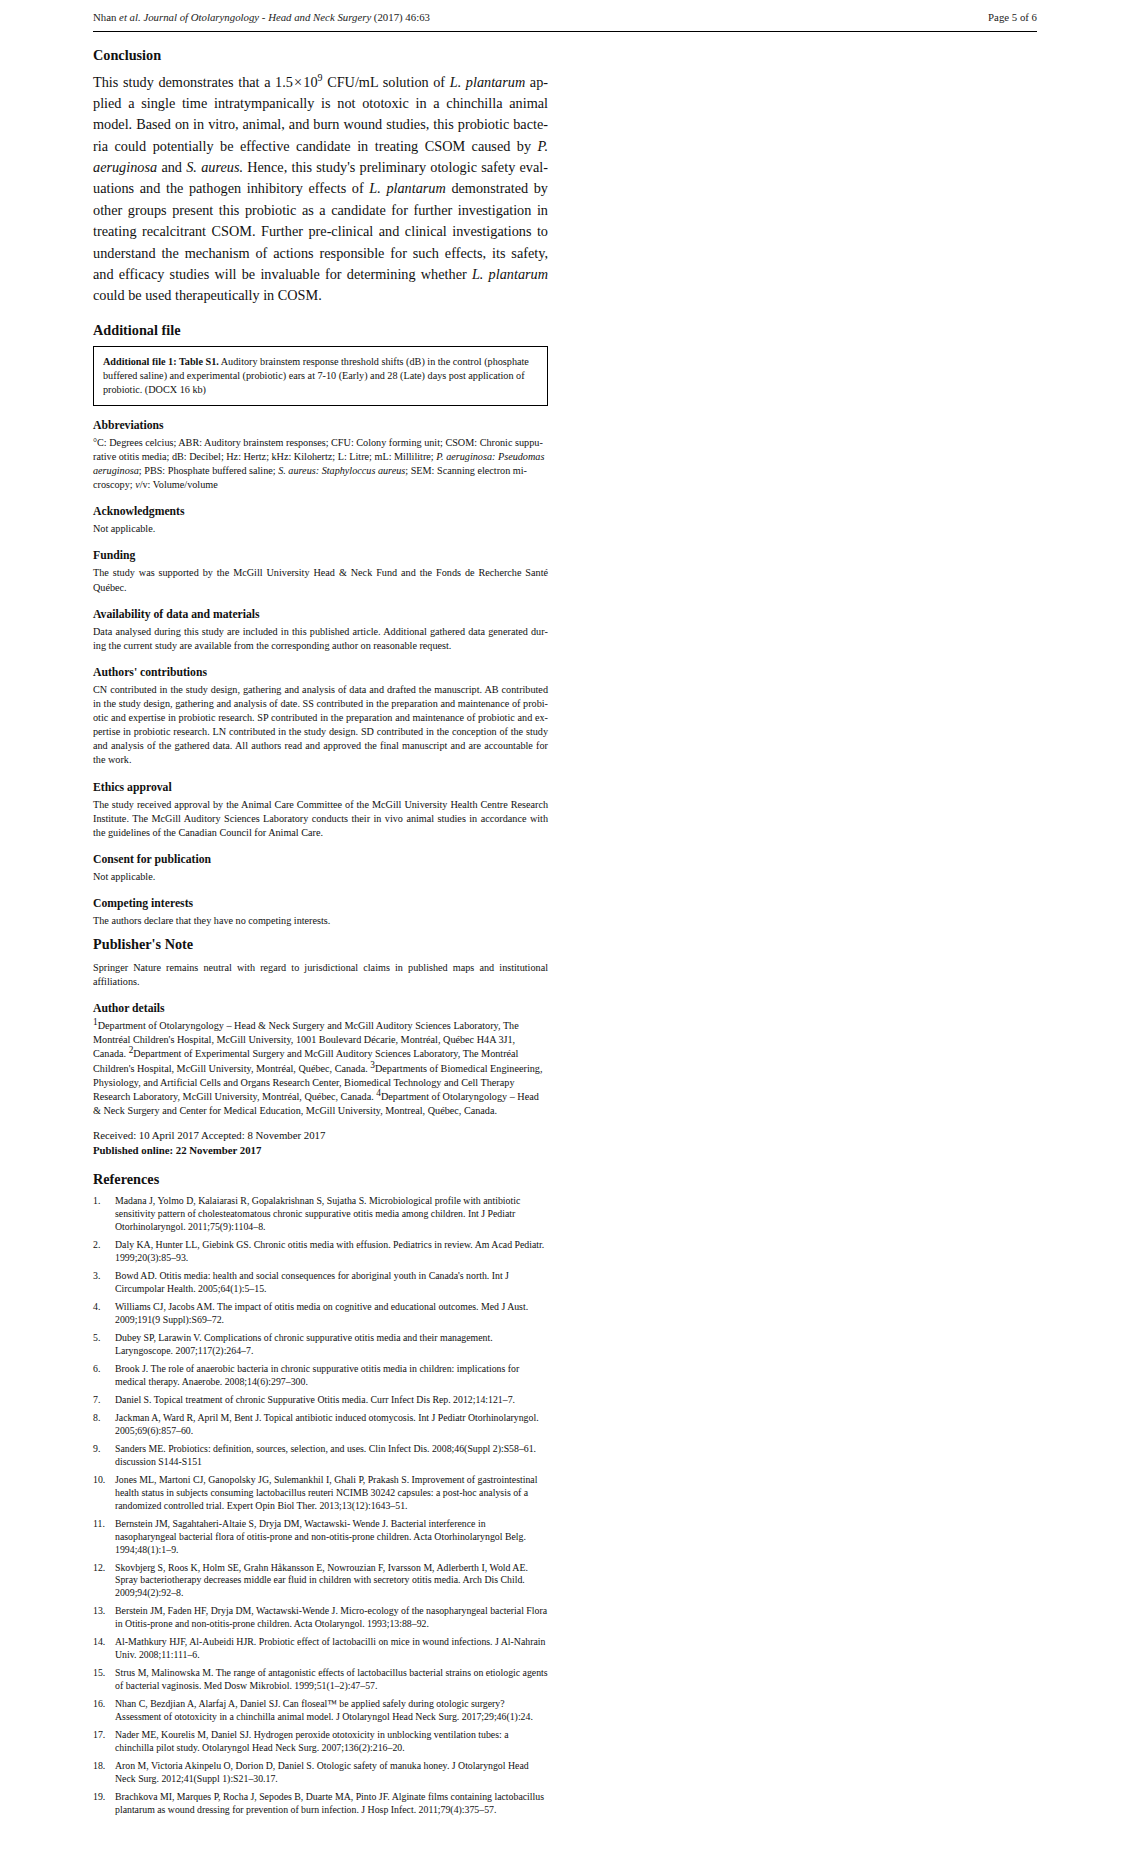Nhan et al. Journal of Otolaryngology - Head and Neck Surgery (2017) 46:63
Page 5 of 6
Conclusion
This study demonstrates that a 1.5 × 109 CFU/mL solution of L. plantarum applied a single time intratympanically is not ototoxic in a chinchilla animal model. Based on in vitro, animal, and burn wound studies, this probiotic bacteria could potentially be effective candidate in treating CSOM caused by P. aeruginosa and S. aureus. Hence, this study's preliminary otologic safety evaluations and the pathogen inhibitory effects of L. plantarum demonstrated by other groups present this probiotic as a candidate for further investigation in treating recalcitrant CSOM. Further pre-clinical and clinical investigations to understand the mechanism of actions responsible for such effects, its safety, and efficacy studies will be invaluable for determining whether L. plantarum could be used therapeutically in COSM.
Additional file
Additional file 1: Table S1. Auditory brainstem response threshold shifts (dB) in the control (phosphate buffered saline) and experimental (probiotic) ears at 7-10 (Early) and 28 (Late) days post application of probiotic. (DOCX 16 kb)
Abbreviations
°C: Degrees celcius; ABR: Auditory brainstem responses; CFU: Colony forming unit; CSOM: Chronic suppurative otitis media; dB: Decibel; Hz: Hertz; kHz: Kilohertz; L: Litre; mL: Millilitre; P. aeruginosa: Pseudomas aeruginosa; PBS: Phosphate buffered saline; S. aureus: Staphyloccus aureus; SEM: Scanning electron microscopy; v/v: Volume/volume
Acknowledgments
Not applicable.
Funding
The study was supported by the McGill University Head & Neck Fund and the Fonds de Recherche Santé Québec.
Availability of data and materials
Data analysed during this study are included in this published article. Additional gathered data generated during the current study are available from the corresponding author on reasonable request.
Authors' contributions
CN contributed in the study design, gathering and analysis of data and drafted the manuscript. AB contributed in the study design, gathering and analysis of date. SS contributed in the preparation and maintenance of probiotic and expertise in probiotic research. SP contributed in the preparation and maintenance of probiotic and expertise in probiotic research. LN contributed in the study design. SD contributed in the conception of the study and analysis of the gathered data. All authors read and approved the final manuscript and are accountable for the work.
Ethics approval
The study received approval by the Animal Care Committee of the McGill University Health Centre Research Institute. The McGill Auditory Sciences Laboratory conducts their in vivo animal studies in accordance with the guidelines of the Canadian Council for Animal Care.
Consent for publication
Not applicable.
Competing interests
The authors declare that they have no competing interests.
Publisher's Note
Springer Nature remains neutral with regard to jurisdictional claims in published maps and institutional affiliations.
Author details
1Department of Otolaryngology – Head & Neck Surgery and McGill Auditory Sciences Laboratory, The Montréal Children's Hospital, McGill University, 1001 Boulevard Décarie, Montréal, Québec H4A 3J1, Canada. 2Department of Experimental Surgery and McGill Auditory Sciences Laboratory, The Montréal Children's Hospital, McGill University, Montréal, Québec, Canada. 3Departments of Biomedical Engineering, Physiology, and Artificial Cells and Organs Research Center, Biomedical Technology and Cell Therapy Research Laboratory, McGill University, Montréal, Québec, Canada. 4Department of Otolaryngology – Head & Neck Surgery and Center for Medical Education, McGill University, Montreal, Québec, Canada.
Received: 10 April 2017 Accepted: 8 November 2017
Published online: 22 November 2017
References
Madana J, Yolmo D, Kalaiarasi R, Gopalakrishnan S, Sujatha S. Microbiological profile with antibiotic sensitivity pattern of cholesteatomatous chronic suppurative otitis media among children. Int J Pediatr Otorhinolaryngol. 2011;75(9):1104–8.
Daly KA, Hunter LL, Giebink GS. Chronic otitis media with effusion. Pediatrics in review. Am Acad Pediatr. 1999;20(3):85–93.
Bowd AD. Otitis media: health and social consequences for aboriginal youth in Canada's north. Int J Circumpolar Health. 2005;64(1):5–15.
Williams CJ, Jacobs AM. The impact of otitis media on cognitive and educational outcomes. Med J Aust. 2009;191(9 Suppl):S69–72.
Dubey SP, Larawin V. Complications of chronic suppurative otitis media and their management. Laryngoscope. 2007;117(2):264–7.
Brook J. The role of anaerobic bacteria in chronic suppurative otitis media in children: implications for medical therapy. Anaerobe. 2008;14(6):297–300.
Daniel S. Topical treatment of chronic Suppurative Otitis media. Curr Infect Dis Rep. 2012;14:121–7.
Jackman A, Ward R, April M, Bent J. Topical antibiotic induced otomycosis. Int J Pediatr Otorhinolaryngol. 2005;69(6):857–60.
Sanders ME. Probiotics: definition, sources, selection, and uses. Clin Infect Dis. 2008;46(Suppl 2):S58–61. discussion S144-S151
Jones ML, Martoni CJ, Ganopolsky JG, Sulemankhil I, Ghali P, Prakash S. Improvement of gastrointestinal health status in subjects consuming lactobacillus reuteri NCIMB 30242 capsules: a post-hoc analysis of a randomized controlled trial. Expert Opin Biol Ther. 2013;13(12):1643–51.
Bernstein JM, Sagahtaheri-Altaie S, Dryja DM, Wactawski- Wende J. Bacterial interference in nasopharyngeal bacterial flora of otitis-prone and non-otitis-prone children. Acta Otorhinolaryngol Belg. 1994;48(1):1–9.
Skovbjerg S, Roos K, Holm SE, Grahn Håkansson E, Nowrouzian F, Ivarsson M, Adlerberth I, Wold AE. Spray bacteriotherapy decreases middle ear fluid in children with secretory otitis media. Arch Dis Child. 2009;94(2):92–8.
Berstein JM, Faden HF, Dryja DM, Wactawski-Wende J. Micro-ecology of the nasopharyngeal bacterial Flora in Otitis-prone and non-otitis-prone children. Acta Otolaryngol. 1993;13:88–92.
Al-Mathkury HJF, Al-Aubeidi HJR. Probiotic effect of lactobacilli on mice in wound infections. J Al-Nahrain Univ. 2008;11:111–6.
Strus M, Malinowska M. The range of antagonistic effects of lactobacillus bacterial strains on etiologic agents of bacterial vaginosis. Med Dosw Mikrobiol. 1999;51(1–2):47–57.
Nhan C, Bezdjian A, Alarfaj A, Daniel SJ. Can floseal™ be applied safely during otologic surgery? Assessment of ototoxicity in a chinchilla animal model. J Otolaryngol Head Neck Surg. 2017;29;46(1):24.
Nader ME, Kourelis M, Daniel SJ. Hydrogen peroxide ototoxicity in unblocking ventilation tubes: a chinchilla pilot study. Otolaryngol Head Neck Surg. 2007;136(2):216–20.
Aron M, Victoria Akinpelu O, Dorion D, Daniel S. Otologic safety of manuka honey. J Otolaryngol Head Neck Surg. 2012;41(Suppl 1):S21–30.17.
Brachkova MI, Marques P, Rocha J, Sepodes B, Duarte MA, Pinto JF. Alginate films containing lactobacillus plantarum as wound dressing for prevention of burn infection. J Hosp Infect. 2011;79(4):375–57.